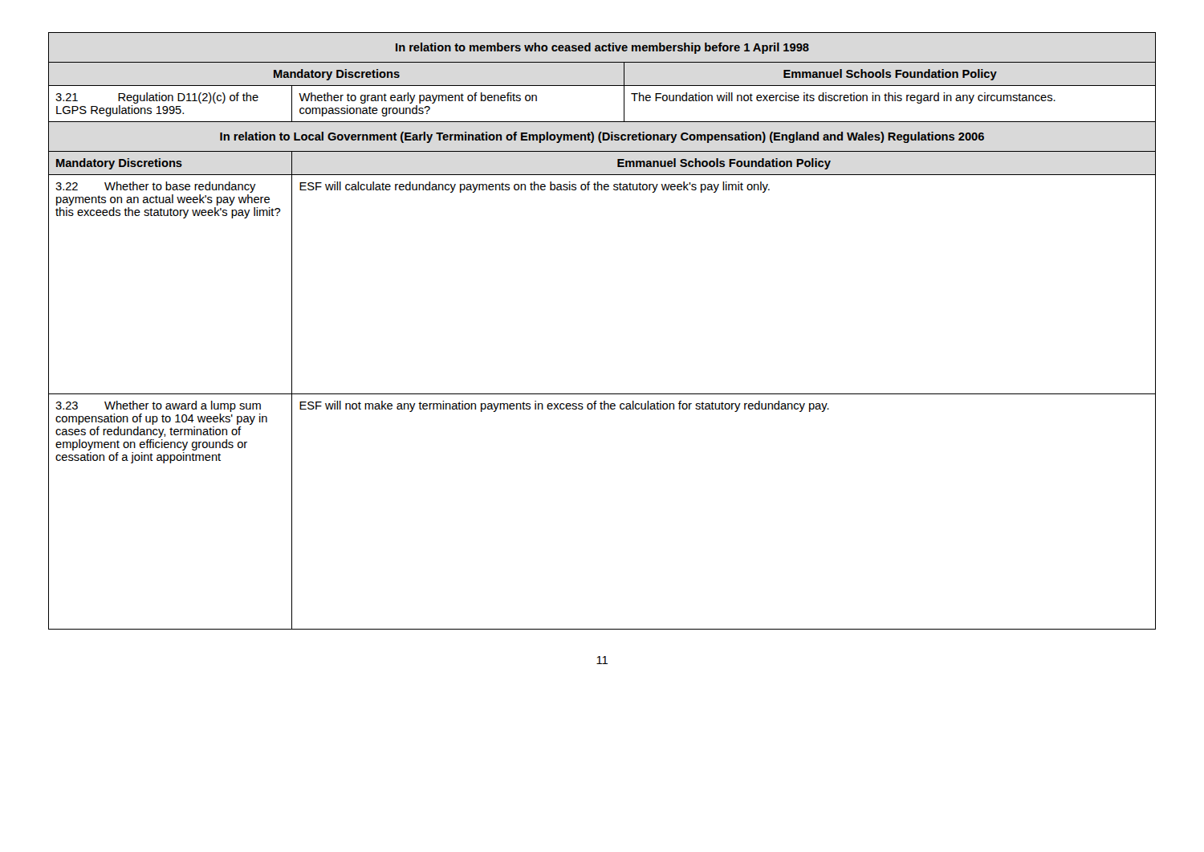| In relation to members who ceased active membership before 1 April 1998 |
| Mandatory Discretions | Emmanuel Schools Foundation Policy |
| 3.21 Regulation D11(2)(c) of the LGPS Regulations 1995. | Whether to grant early payment of benefits on compassionate grounds? | The Foundation will not exercise its discretion in this regard in any circumstances. |
| In relation to Local Government (Early Termination of Employment) (Discretionary Compensation) (England and Wales) Regulations 2006 |
| Mandatory Discretions | Emmanuel Schools Foundation Policy |
| 3.22 Whether to base redundancy payments on an actual week's pay where this exceeds the statutory week's pay limit? | ESF will calculate redundancy payments on the basis of the statutory week's pay limit only. |
| 3.23 Whether to award a lump sum compensation of up to 104 weeks' pay in cases of redundancy, termination of employment on efficiency grounds or cessation of a joint appointment | ESF will not make any termination payments in excess of the calculation for statutory redundancy pay. |
11